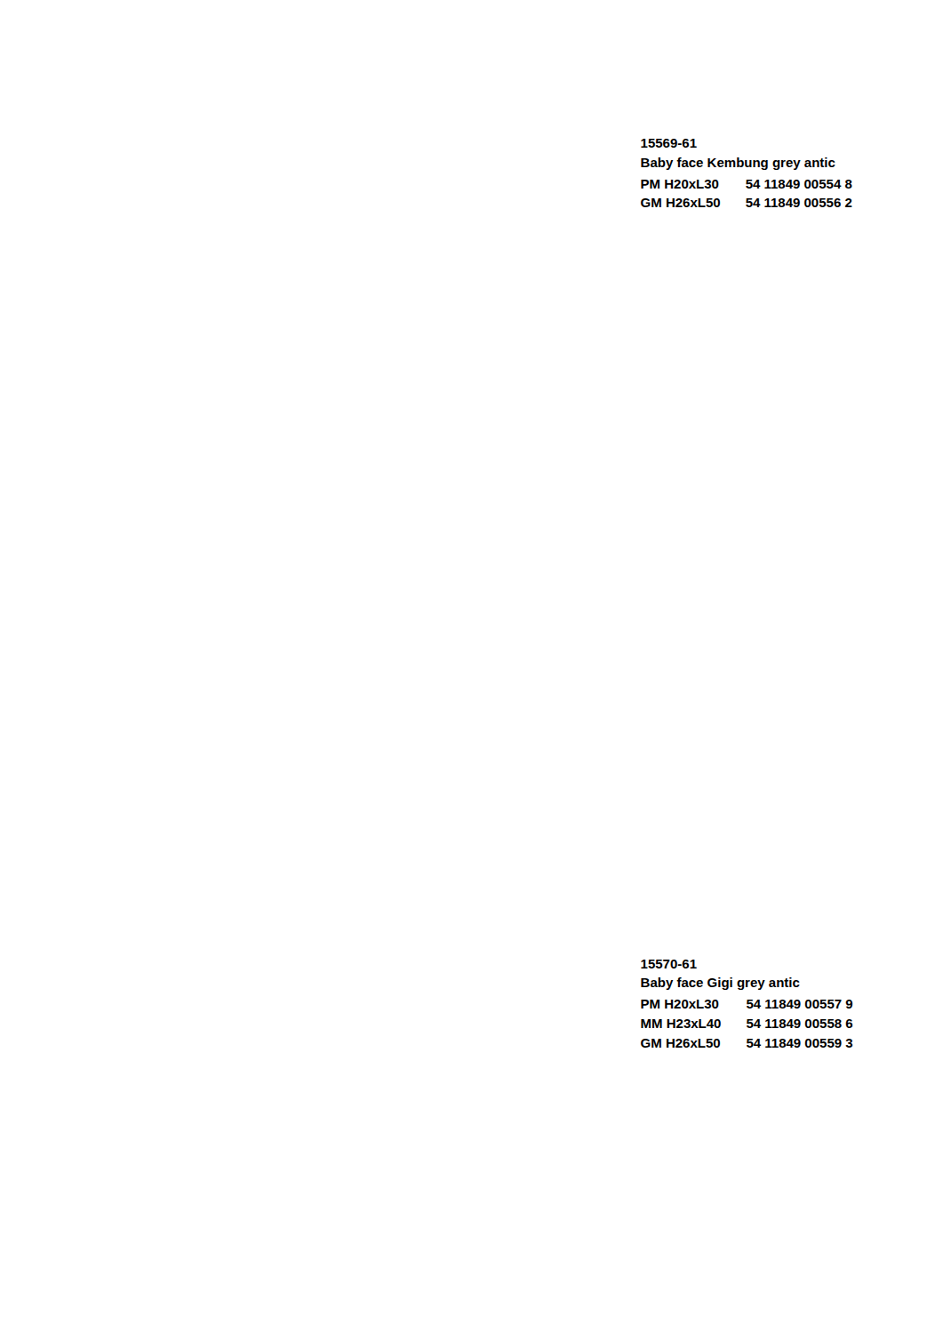15569-61
Baby face Kembung grey antic
| PM H20xL30 | 54 11849 00554 8 |
| GM H26xL50 | 54 11849 00556 2 |
15570-61
Baby face Gigi grey antic
| PM H20xL30 | 54 11849 00557 9 |
| MM H23xL40 | 54 11849 00558 6 |
| GM H26xL50 | 54 11849 00559 3 |